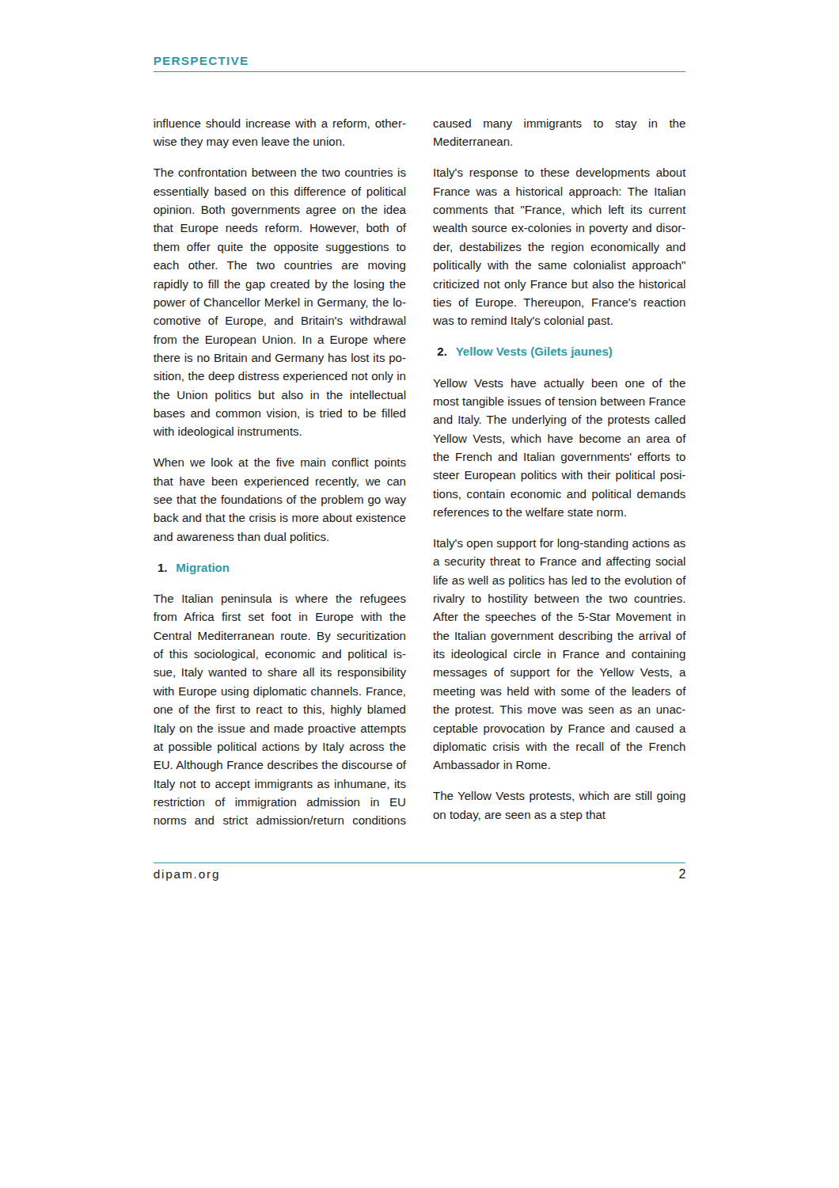PERSPECTIVE
influence should increase with a reform, otherwise they may even leave the union.
The confrontation between the two countries is essentially based on this difference of political opinion. Both governments agree on the idea that Europe needs reform. However, both of them offer quite the opposite suggestions to each other. The two countries are moving rapidly to fill the gap created by the losing the power of Chancellor Merkel in Germany, the locomotive of Europe, and Britain's withdrawal from the European Union. In a Europe where there is no Britain and Germany has lost its position, the deep distress experienced not only in the Union politics but also in the intellectual bases and common vision, is tried to be filled with ideological instruments.
When we look at the five main conflict points that have been experienced recently, we can see that the foundations of the problem go way back and that the crisis is more about existence and awareness than dual politics.
1. Migration
The Italian peninsula is where the refugees from Africa first set foot in Europe with the Central Mediterranean route. By securitization of this sociological, economic and political issue, Italy wanted to share all its responsibility with Europe using diplomatic channels. France, one of the first to react to this, highly blamed Italy on the issue and made proactive attempts at possible political actions by Italy across the EU. Although France describes the discourse of Italy not to accept immigrants as inhumane, its restriction of immigration admission in EU norms and strict admission/return conditions caused many immigrants to stay in the Mediterranean.
Italy's response to these developments about France was a historical approach: The Italian comments that "France, which left its current wealth source ex-colonies in poverty and disorder, destabilizes the region economically and politically with the same colonialist approach" criticized not only France but also the historical ties of Europe. Thereupon, France's reaction was to remind Italy's colonial past.
2. Yellow Vests (Gilets jaunes)
Yellow Vests have actually been one of the most tangible issues of tension between France and Italy. The underlying of the protests called Yellow Vests, which have become an area of the French and Italian governments' efforts to steer European politics with their political positions, contain economic and political demands references to the welfare state norm.
Italy's open support for long-standing actions as a security threat to France and affecting social life as well as politics has led to the evolution of rivalry to hostility between the two countries. After the speeches of the 5-Star Movement in the Italian government describing the arrival of its ideological circle in France and containing messages of support for the Yellow Vests, a meeting was held with some of the leaders of the protest. This move was seen as an unacceptable provocation by France and caused a diplomatic crisis with the recall of the French Ambassador in Rome.
The Yellow Vests protests, which are still going on today, are seen as a step that
dipam.org 2